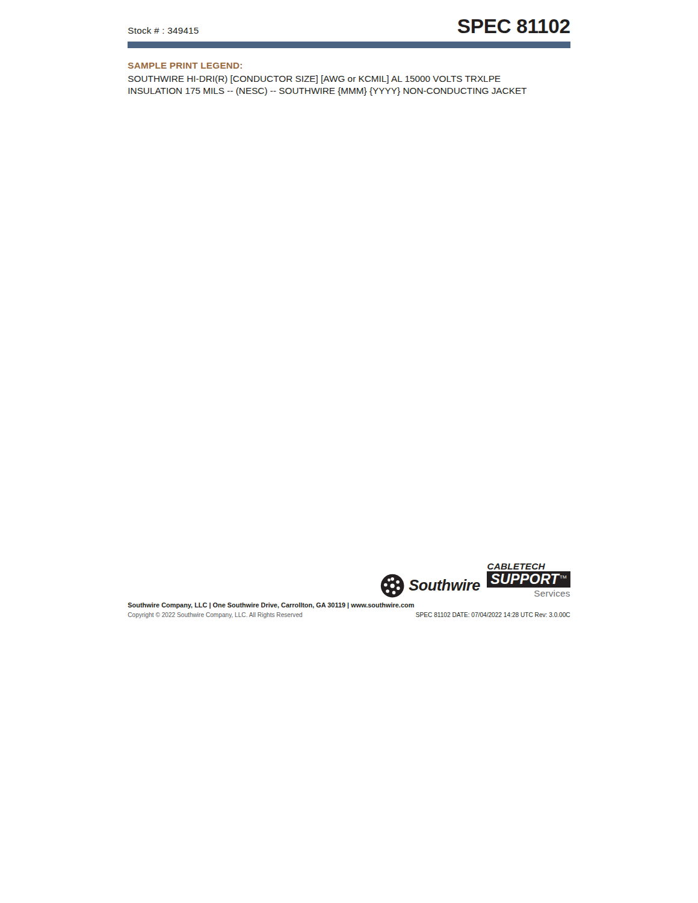Stock # : 349415
SPEC 81102
SAMPLE PRINT LEGEND:
SOUTHWIRE HI-DRI(R) [CONDUCTOR SIZE] [AWG or KCMIL] AL 15000 VOLTS TRXLPE INSULATION 175 MILS -- (NESC) -- SOUTHWIRE {MMM} {YYYY} NON-CONDUCTING JACKET
Southwire
CABLETECH
SUPPORTTM
Services
Southwire Company, LLC | One Southwire Drive, Carrollton, GA 30119 | www.southwire.com
Copyright © 2022 Southwire Company, LLC. All Rights Reserved SPEC 81102 DATE: 07/04/2022 14:28 UTC Rev: 3.0.00C